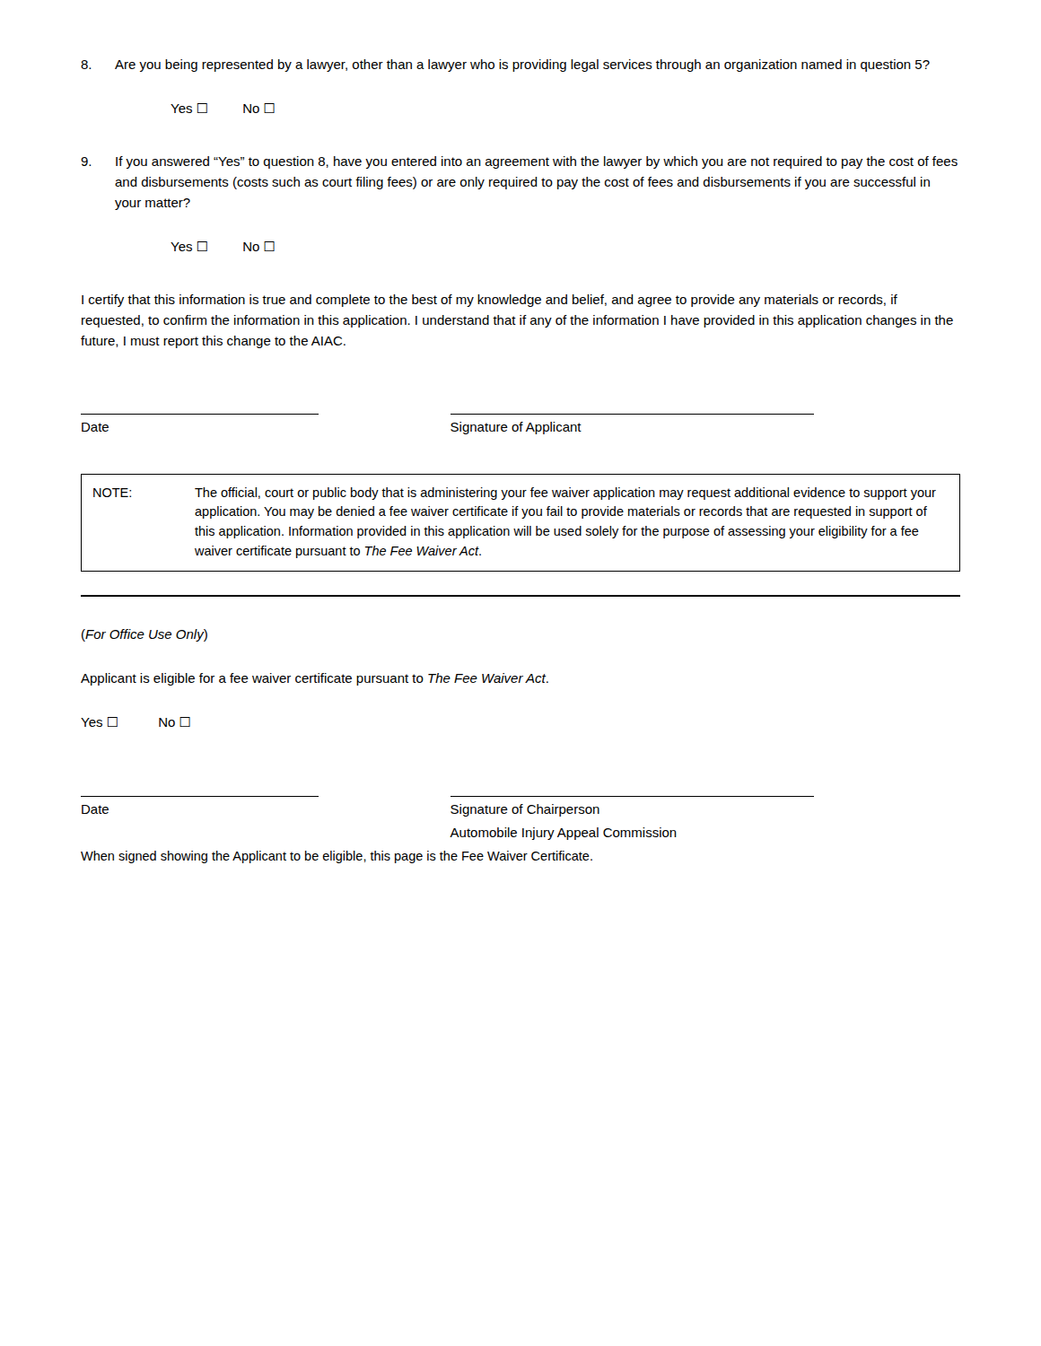8. Are you being represented by a lawyer, other than a lawyer who is providing legal services through an organization named in question 5?
Yes ☐ No ☐
9. If you answered “Yes” to question 8, have you entered into an agreement with the lawyer by which you are not required to pay the cost of fees and disbursements (costs such as court filing fees) or are only required to pay the cost of fees and disbursements if you are successful in your matter?
Yes ☐ No ☐
I certify that this information is true and complete to the best of my knowledge and belief, and agree to provide any materials or records, if requested, to confirm the information in this application. I understand that if any of the information I have provided in this application changes in the future, I must report this change to the AIAC.
Date
Signature of Applicant
| NOTE: | The official, court or public body that is administering your fee waiver application may request additional evidence to support your application. You may be denied a fee waiver certificate if you fail to provide materials or records that are requested in support of this application. Information provided in this application will be used solely for the purpose of assessing your eligibility for a fee waiver certificate pursuant to The Fee Waiver Act . |
(For Office Use Only)
Applicant is eligible for a fee waiver certificate pursuant to The Fee Waiver Act.
Yes ☐ No ☐
Date
Signature of Chairperson
Automobile Injury Appeal Commission
When signed showing the Applicant to be eligible, this page is the Fee Waiver Certificate.